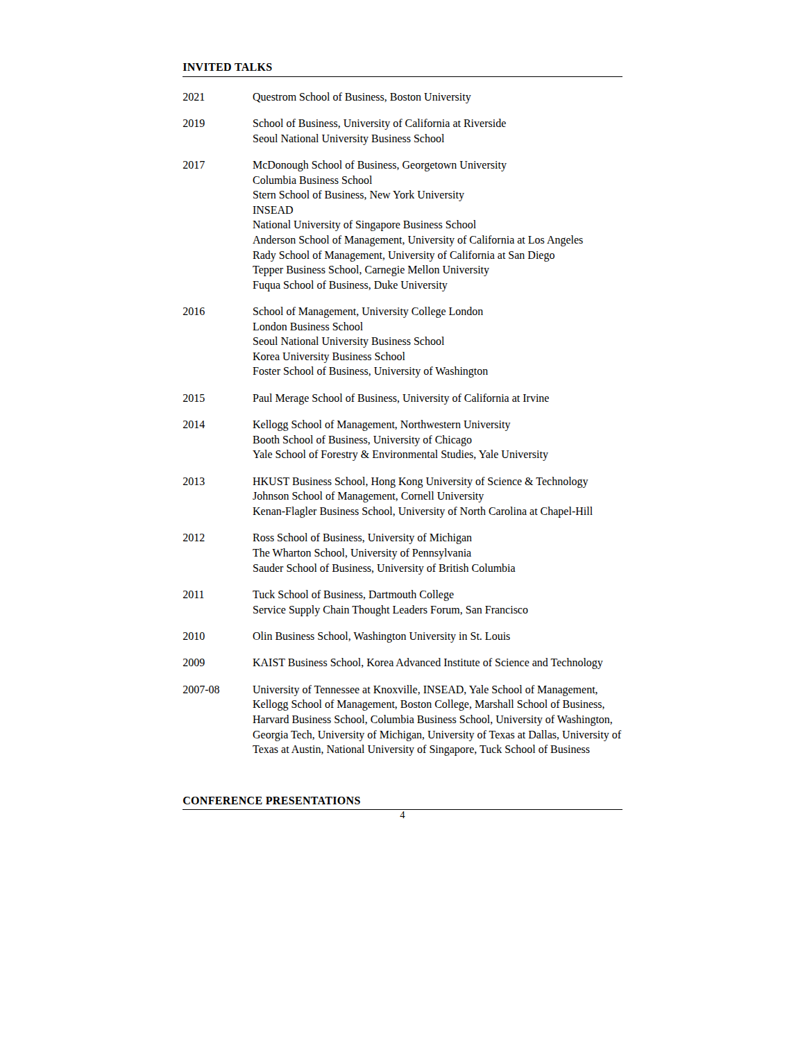INVITED TALKS
| 2021 | Questrom School of Business, Boston University |
| 2019 | School of Business, University of California at Riverside Seoul National University Business School |
| 2017 | McDonough School of Business, Georgetown University Columbia Business School Stern School of Business, New York University INSEAD National University of Singapore Business School Anderson School of Management, University of California at Los Angeles Rady School of Management, University of California at San Diego Tepper Business School, Carnegie Mellon University Fuqua School of Business, Duke University |
| 2016 | School of Management, University College London London Business School Seoul National University Business School Korea University Business School Foster School of Business, University of Washington |
| 2015 | Paul Merage School of Business, University of California at Irvine |
| 2014 | Kellogg School of Management, Northwestern University Booth School of Business, University of Chicago Yale School of Forestry & Environmental Studies, Yale University |
| 2013 | HKUST Business School, Hong Kong University of Science & Technology Johnson School of Management, Cornell University Kenan-Flagler Business School, University of North Carolina at Chapel-Hill |
| 2012 | Ross School of Business, University of Michigan The Wharton School, University of Pennsylvania Sauder School of Business, University of British Columbia |
| 2011 | Tuck School of Business, Dartmouth College Service Supply Chain Thought Leaders Forum, San Francisco |
| 2010 | Olin Business School, Washington University in St. Louis |
| 2009 | KAIST Business School, Korea Advanced Institute of Science and Technology |
| 2007-08 | University of Tennessee at Knoxville, INSEAD, Yale School of Management, Kellogg School of Management, Boston College, Marshall School of Business, Harvard Business School, Columbia Business School, University of Washington, Georgia Tech, University of Michigan, University of Texas at Dallas, University of Texas at Austin, National University of Singapore, Tuck School of Business |
CONFERENCE PRESENTATIONS
4